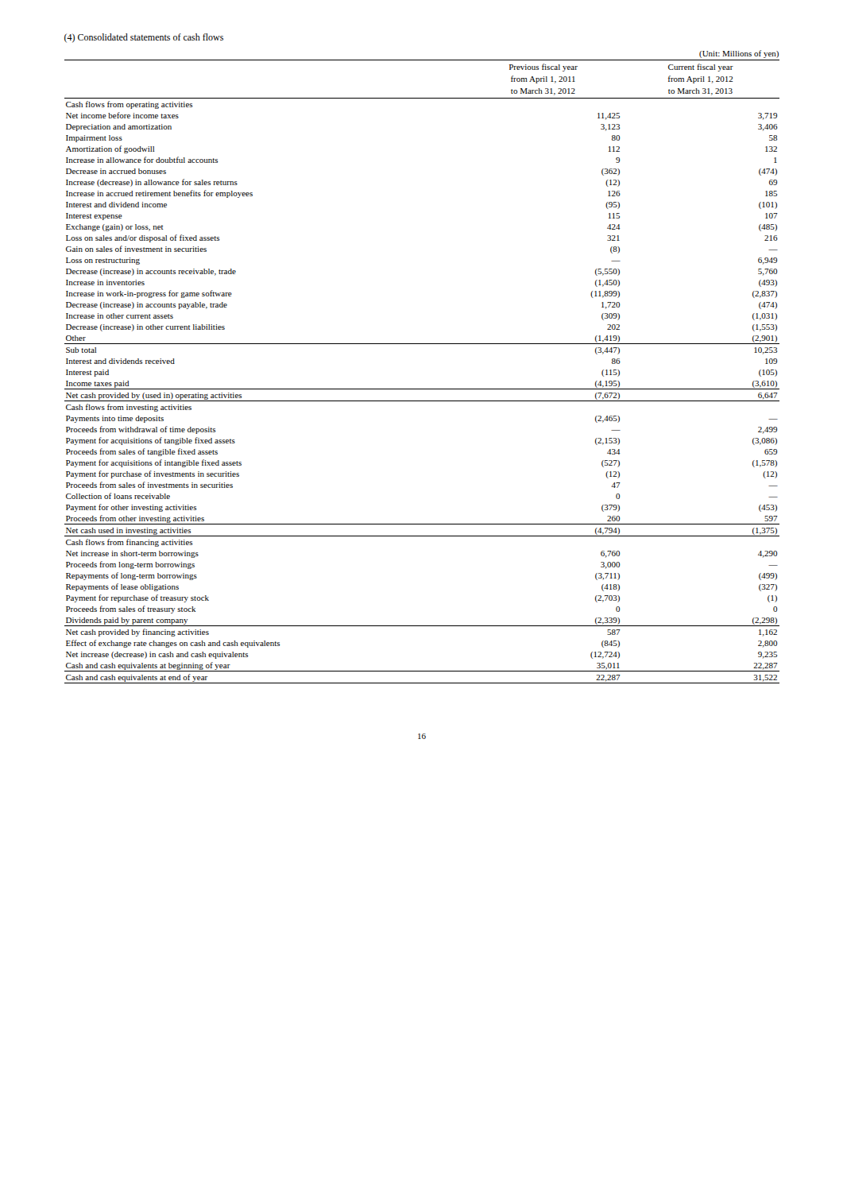(4) Consolidated statements of cash flows
(Unit: Millions of yen)
| | Previous fiscal year from April 1, 2011 to March 31, 2012 | Current fiscal year from April 1, 2012 to March 31, 2013 |
| --- | --- | --- |
| Cash flows from operating activities | | |
| Net income before income taxes | 11,425 | 3,719 |
| Depreciation and amortization | 3,123 | 3,406 |
| Impairment loss | 80 | 58 |
| Amortization of goodwill | 112 | 132 |
| Increase in allowance for doubtful accounts | 9 | 1 |
| Decrease in accrued bonuses | (362) | (474) |
| Increase (decrease) in allowance for sales returns | (12) | 69 |
| Increase in accrued retirement benefits for employees | 126 | 185 |
| Interest and dividend income | (95) | (101) |
| Interest expense | 115 | 107 |
| Exchange (gain) or loss, net | 424 | (485) |
| Loss on sales and/or disposal of fixed assets | 321 | 216 |
| Gain on sales of investment in securities | (8) | — |
| Loss on restructuring | — | 6,949 |
| Decrease (increase) in accounts receivable, trade | (5,550) | 5,760 |
| Increase in inventories | (1,450) | (493) |
| Increase in work-in-progress for game software | (11,899) | (2,837) |
| Decrease (increase) in accounts payable, trade | 1,720 | (474) |
| Increase in other current assets | (309) | (1,031) |
| Decrease (increase) in other current liabilities | 202 | (1,553) |
| Other | (1,419) | (2,901) |
| Sub total | (3,447) | 10,253 |
| Interest and dividends received | 86 | 109 |
| Interest paid | (115) | (105) |
| Income taxes paid | (4,195) | (3,610) |
| Net cash provided by (used in) operating activities | (7,672) | 6,647 |
| Cash flows from investing activities | | |
| Payments into time deposits | (2,465) | — |
| Proceeds from withdrawal of time deposits | — | 2,499 |
| Payment for acquisitions of tangible fixed assets | (2,153) | (3,086) |
| Proceeds from sales of tangible fixed assets | 434 | 659 |
| Payment for acquisitions of intangible fixed assets | (527) | (1,578) |
| Payment for purchase of investments in securities | (12) | (12) |
| Proceeds from sales of investments in securities | 47 | — |
| Collection of loans receivable | 0 | — |
| Payment for other investing activities | (379) | (453) |
| Proceeds from other investing activities | 260 | 597 |
| Net cash used in investing activities | (4,794) | (1,375) |
| Cash flows from financing activities | | |
| Net increase in short-term borrowings | 6,760 | 4,290 |
| Proceeds from long-term borrowings | 3,000 | — |
| Repayments of long-term borrowings | (3,711) | (499) |
| Repayments of lease obligations | (418) | (327) |
| Payment for repurchase of treasury stock | (2,703) | (1) |
| Proceeds from sales of treasury stock | 0 | 0 |
| Dividends paid by parent company | (2,339) | (2,298) |
| Net cash provided by financing activities | 587 | 1,162 |
| Effect of exchange rate changes on cash and cash equivalents | (845) | 2,800 |
| Net increase (decrease) in cash and cash equivalents | (12,724) | 9,235 |
| Cash and cash equivalents at beginning of year | 35,011 | 22,287 |
| Cash and cash equivalents at end of year | 22,287 | 31,522 |
16